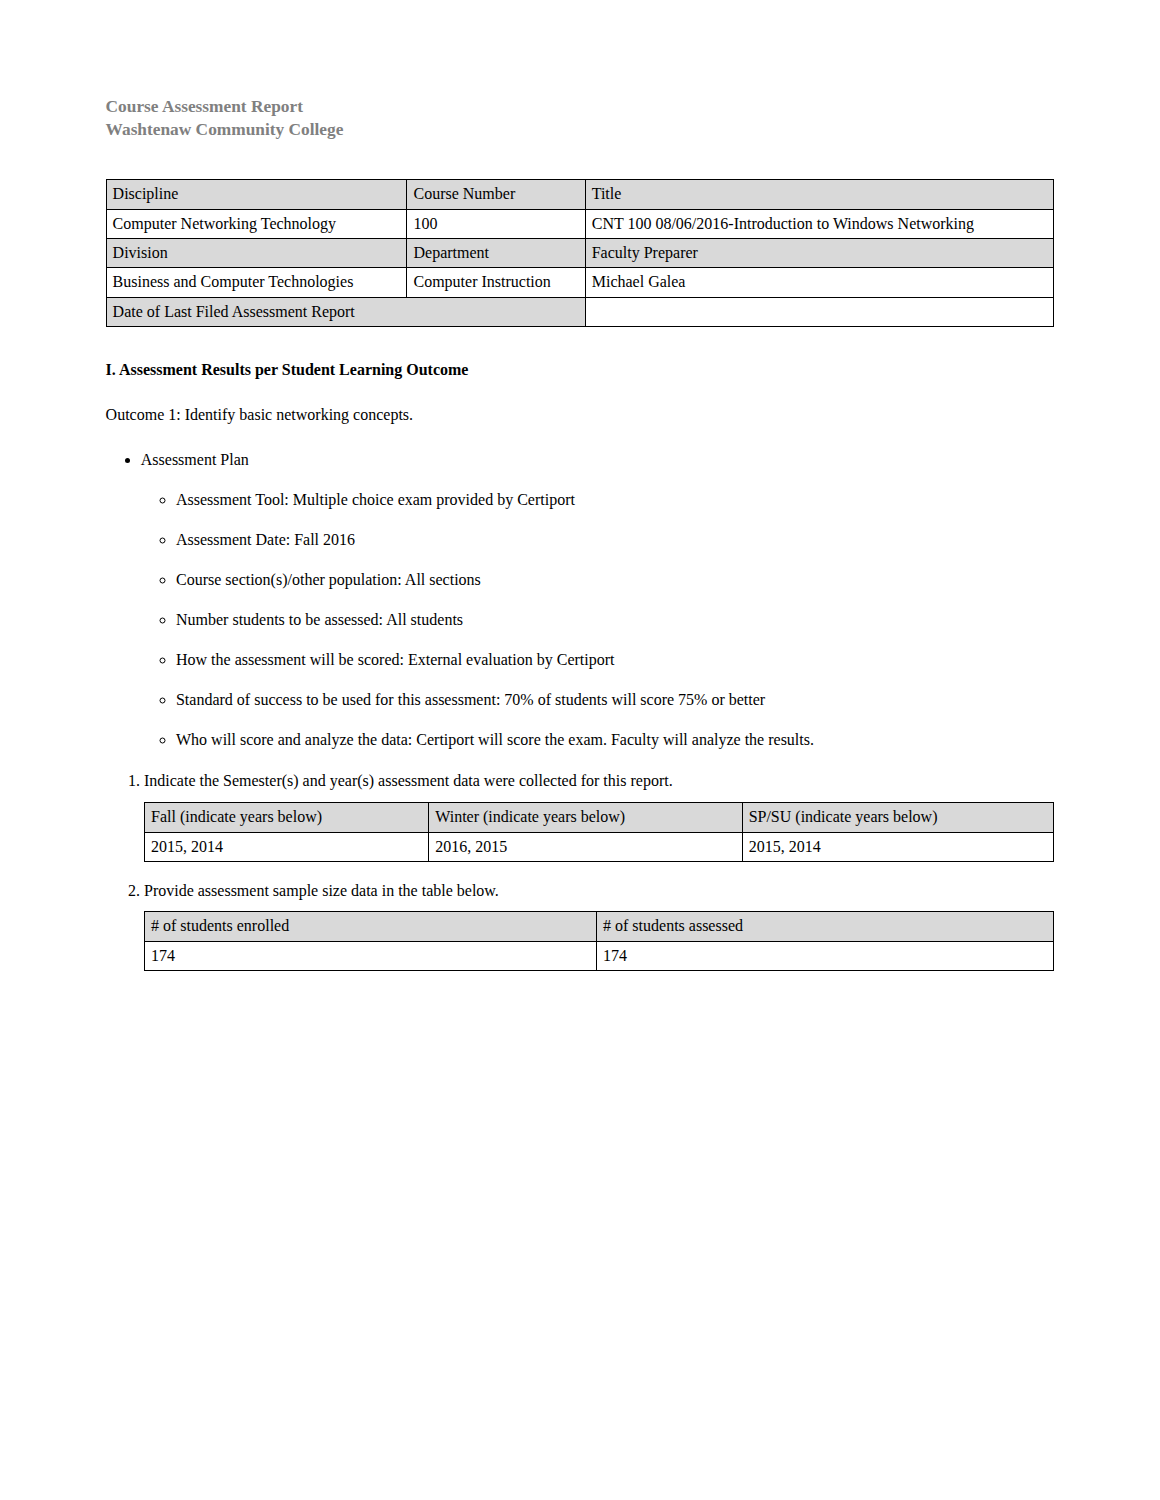Course Assessment Report
Washtenaw Community College
| Discipline | Course Number | Title |
| Computer Networking Technology | 100 | CNT 100 08/06/2016-Introduction to Windows Networking |
| Division | Department | Faculty Preparer |
| Business and Computer Technologies | Computer Instruction | Michael Galea |
| Date of Last Filed Assessment Report | |
I. Assessment Results per Student Learning Outcome
Outcome 1: Identify basic networking concepts.
Assessment Plan
Assessment Tool: Multiple choice exam provided by Certiport
Assessment Date: Fall 2016
Course section(s)/other population: All sections
Number students to be assessed: All students
How the assessment will be scored: External evaluation by Certiport
Standard of success to be used for this assessment: 70% of students will score 75% or better
Who will score and analyze the data: Certiport will score the exam. Faculty will analyze the results.
Indicate the Semester(s) and year(s) assessment data were collected for this report.
| Fall (indicate years below) | Winter (indicate years below) | SP/SU (indicate years below) |
| 2015, 2014 | 2016, 2015 | 2015, 2014 |
Provide assessment sample size data in the table below.
| # of students enrolled | # of students assessed |
| 174 | 174 |